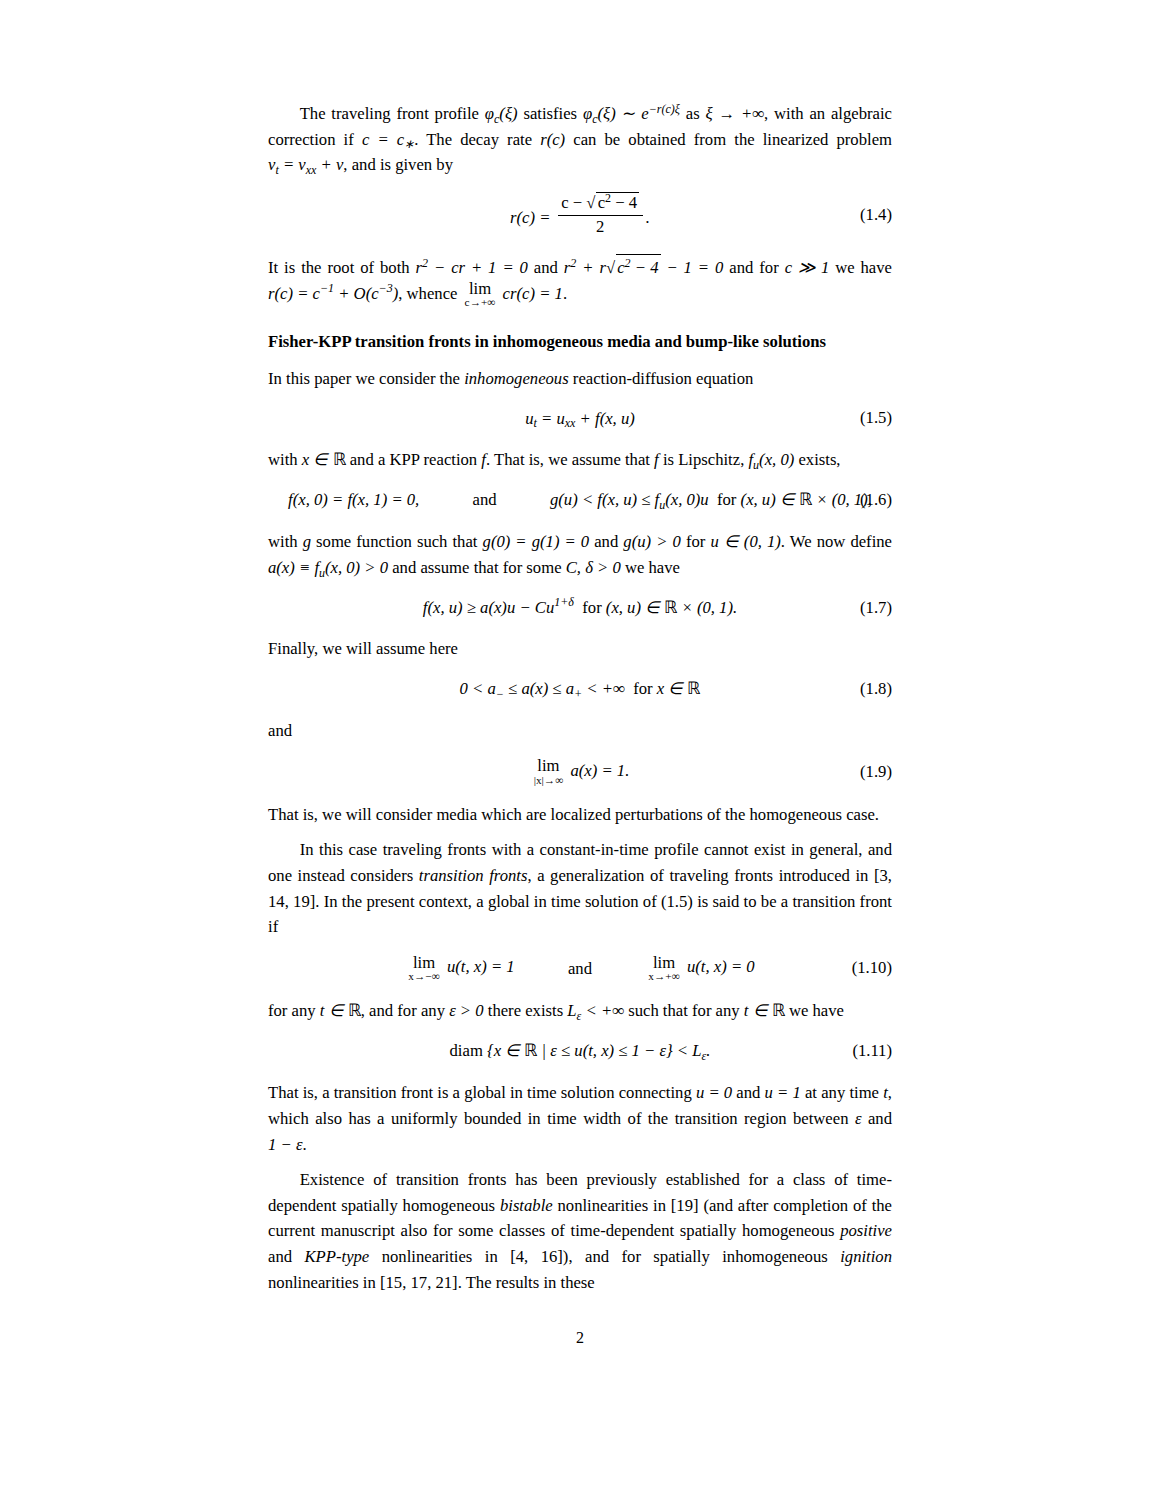The traveling front profile φc(ξ) satisfies φc(ξ) ∼ e−r(c)ξ as ξ → +∞, with an algebraic correction if c = c∗. The decay rate r(c) can be obtained from the linearized problem vt = vxx + v, and is given by
r(c) = c − √c2 − 4 2 .
(1.4)
It is the root of both r2 − cr + 1 = 0 and r2 + r√c2 − 4 − 1 = 0 and for c ≫ 1 we have r(c) = c−1 + O(c−3), whence lim c→+∞ cr(c) = 1.
Fisher-KPP transition fronts in inhomogeneous media and bump-like solutions
In this paper we consider the inhomogeneous reaction-diffusion equation
ut = uxx + f(x, u)
(1.5)
with x ∈ ℝ and a KPP reaction f. That is, we assume that f is Lipschitz, fu(x, 0) exists,
f(x, 0) = f(x, 1) = 0, and g(u) < f(x, u) ≤ fu(x, 0)u for (x, u) ∈ ℝ × (0, 1),
(1.6)
with g some function such that g(0) = g(1) = 0 and g(u) > 0 for u ∈ (0, 1). We now define a(x) ≡ fu(x, 0) > 0 and assume that for some C, δ > 0 we have
f(x, u) ≥ a(x)u − Cu1+δ for (x, u) ∈ ℝ × (0, 1).
(1.7)
Finally, we will assume here
0 < a− ≤ a(x) ≤ a+ < +∞ for x ∈ ℝ
(1.8)
and
lim|x|→∞ a(x) = 1.
(1.9)
That is, we will consider media which are localized perturbations of the homogeneous case.
In this case traveling fronts with a constant-in-time profile cannot exist in general, and one instead considers transition fronts, a generalization of traveling fronts introduced in [3, 14, 19]. In the present context, a global in time solution of (1.5) is said to be a transition front if
lim x→−∞ u(t, x) = 1 and lim x→+∞ u(t, x) = 0
(1.10)
for any t ∈ ℝ, and for any ε > 0 there exists Lε < +∞ such that for any t ∈ ℝ we have
diam {x ∈ ℝ | ε ≤ u(t, x) ≤ 1 − ε} < Lε.
(1.11)
That is, a transition front is a global in time solution connecting u = 0 and u = 1 at any time t, which also has a uniformly bounded in time width of the transition region between ε and 1 − ε.
Existence of transition fronts has been previously established for a class of time-dependent spatially homogeneous bistable nonlinearities in [19] (and after completion of the current manuscript also for some classes of time-dependent spatially homogeneous positive and KPP-type nonlinearities in [4, 16]), and for spatially inhomogeneous ignition nonlinearities in [15, 17, 21]. The results in these
2